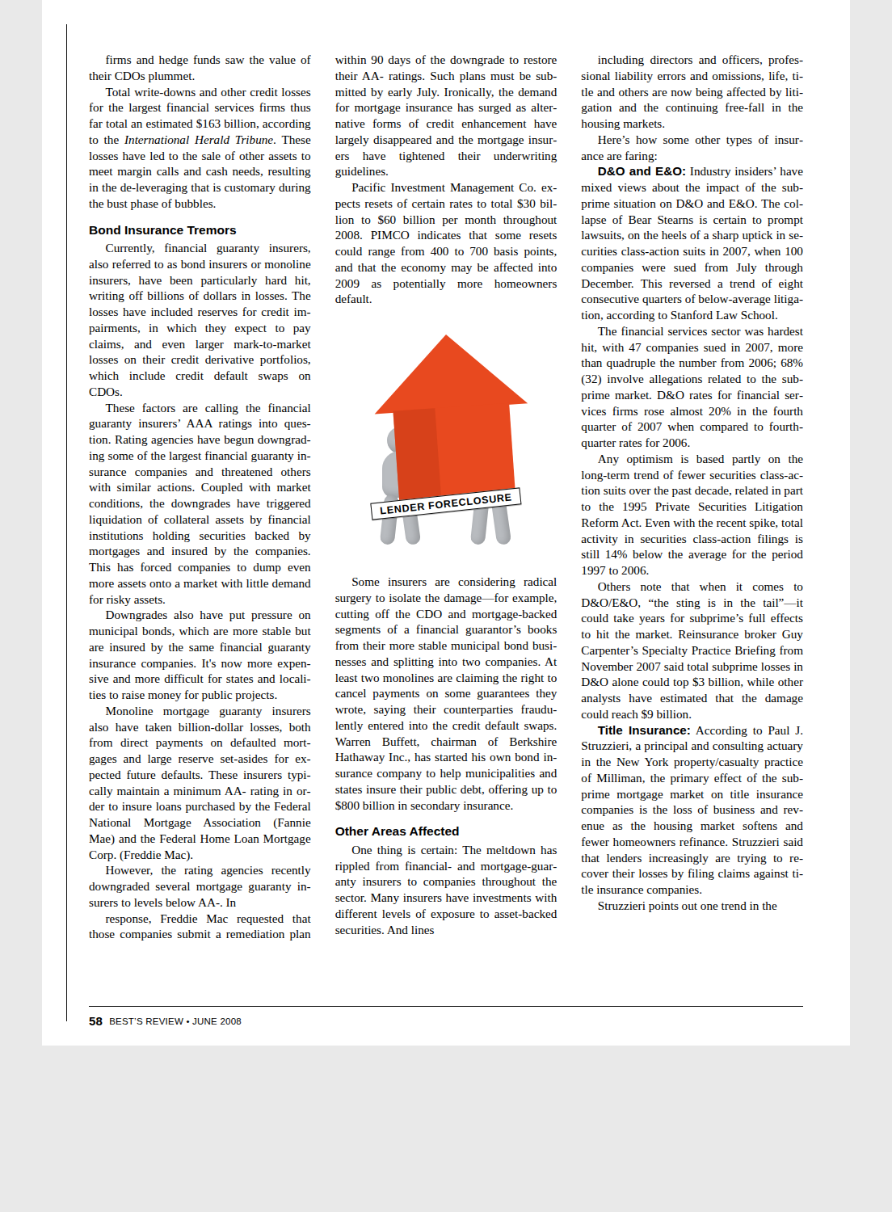firms and hedge funds saw the value of their CDOs plummet.
Total write-downs and other credit losses for the largest financial services firms thus far total an estimated $163 billion, according to the International Herald Tribune. These losses have led to the sale of other assets to meet margin calls and cash needs, resulting in the de-leveraging that is customary during the bust phase of bubbles.
Bond Insurance Tremors
Currently, financial guaranty insurers, also referred to as bond insurers or monoline insurers, have been particularly hard hit, writing off billions of dollars in losses. The losses have included reserves for credit impairments, in which they expect to pay claims, and even larger mark-to-market losses on their credit derivative portfolios, which include credit default swaps on CDOs.
These factors are calling the financial guaranty insurers’ AAA ratings into question. Rating agencies have begun downgrading some of the largest financial guaranty insurance companies and threatened others with similar actions. Coupled with market conditions, the downgrades have triggered liquidation of collateral assets by financial institutions holding securities backed by mortgages and insured by the companies. This has forced companies to dump even more assets onto a market with little demand for risky assets.
Downgrades also have put pressure on municipal bonds, which are more stable but are insured by the same financial guaranty insurance companies. It's now more expensive and more difficult for states and localities to raise money for public projects.
Monoline mortgage guaranty insurers also have taken billion-dollar losses, both from direct payments on defaulted mortgages and large reserve set-asides for expected future defaults. These insurers typically maintain a minimum AA- rating in order to insure loans purchased by the Federal National Mortgage Association (Fannie Mae) and the Federal Home Loan Mortgage Corp. (Freddie Mac).
However, the rating agencies recently downgraded several mortgage guaranty insurers to levels below AA-. In
response, Freddie Mac requested that those companies submit a remediation plan within 90 days of the downgrade to restore their AA- ratings. Such plans must be submitted by early July. Ironically, the demand for mortgage insurance has surged as alternative forms of credit enhancement have largely disappeared and the mortgage insurers have tightened their underwriting guidelines.
Pacific Investment Management Co. expects resets of certain rates to total $30 billion to $60 billion per month throughout 2008. PIMCO indicates that some resets could range from 400 to 700 basis points, and that the economy may be affected into 2009 as potentially more homeowners default.
LENDER FORECLOSURE
Some insurers are considering radical surgery to isolate the damage—for example, cutting off the CDO and mortgage-backed segments of a financial guarantor’s books from their more stable municipal bond businesses and splitting into two companies. At least two monolines are claiming the right to cancel payments on some guarantees they wrote, saying their counterparties fraudulently entered into the credit default swaps. Warren Buffett, chairman of Berkshire Hathaway Inc., has started his own bond insurance company to help municipalities and states insure their public debt, offering up to $800 billion in secondary insurance.
Other Areas Affected
One thing is certain: The meltdown has rippled from financial- and mortgage-guaranty insurers to companies throughout the sector. Many insurers have investments with different levels of exposure to asset-backed securities. And lines
including directors and officers, professional liability errors and omissions, life, title and others are now being affected by litigation and the continuing free-fall in the housing markets.
Here’s how some other types of insurance are faring:
D&O and E&O: Industry insiders’ have mixed views about the impact of the subprime situation on D&O and E&O. The collapse of Bear Stearns is certain to prompt lawsuits, on the heels of a sharp uptick in securities class-action suits in 2007, when 100 companies were sued from July through December. This reversed a trend of eight consecutive quarters of below-average litigation, according to Stanford Law School.
The financial services sector was hardest hit, with 47 companies sued in 2007, more than quadruple the number from 2006; 68% (32) involve allegations related to the subprime market. D&O rates for financial services firms rose almost 20% in the fourth quarter of 2007 when compared to fourth-quarter rates for 2006.
Any optimism is based partly on the long-term trend of fewer securities class-action suits over the past decade, related in part to the 1995 Private Securities Litigation Reform Act. Even with the recent spike, total activity in securities class-action filings is still 14% below the average for the period 1997 to 2006.
Others note that when it comes to D&O/E&O, “the sting is in the tail”—it could take years for subprime’s full effects to hit the market. Reinsurance broker Guy Carpenter’s Specialty Practice Briefing from November 2007 said total subprime losses in D&O alone could top $3 billion, while other analysts have estimated that the damage could reach $9 billion.
Title Insurance: According to Paul J. Struzzieri, a principal and consulting actuary in the New York property/casualty practice of Milliman, the primary effect of the subprime mortgage market on title insurance companies is the loss of business and revenue as the housing market softens and fewer homeowners refinance. Struzzieri said that lenders increasingly are trying to recover their losses by filing claims against title insurance companies.
Struzzieri points out one trend in the
58 BEST’S REVIEW • JUNE 2008